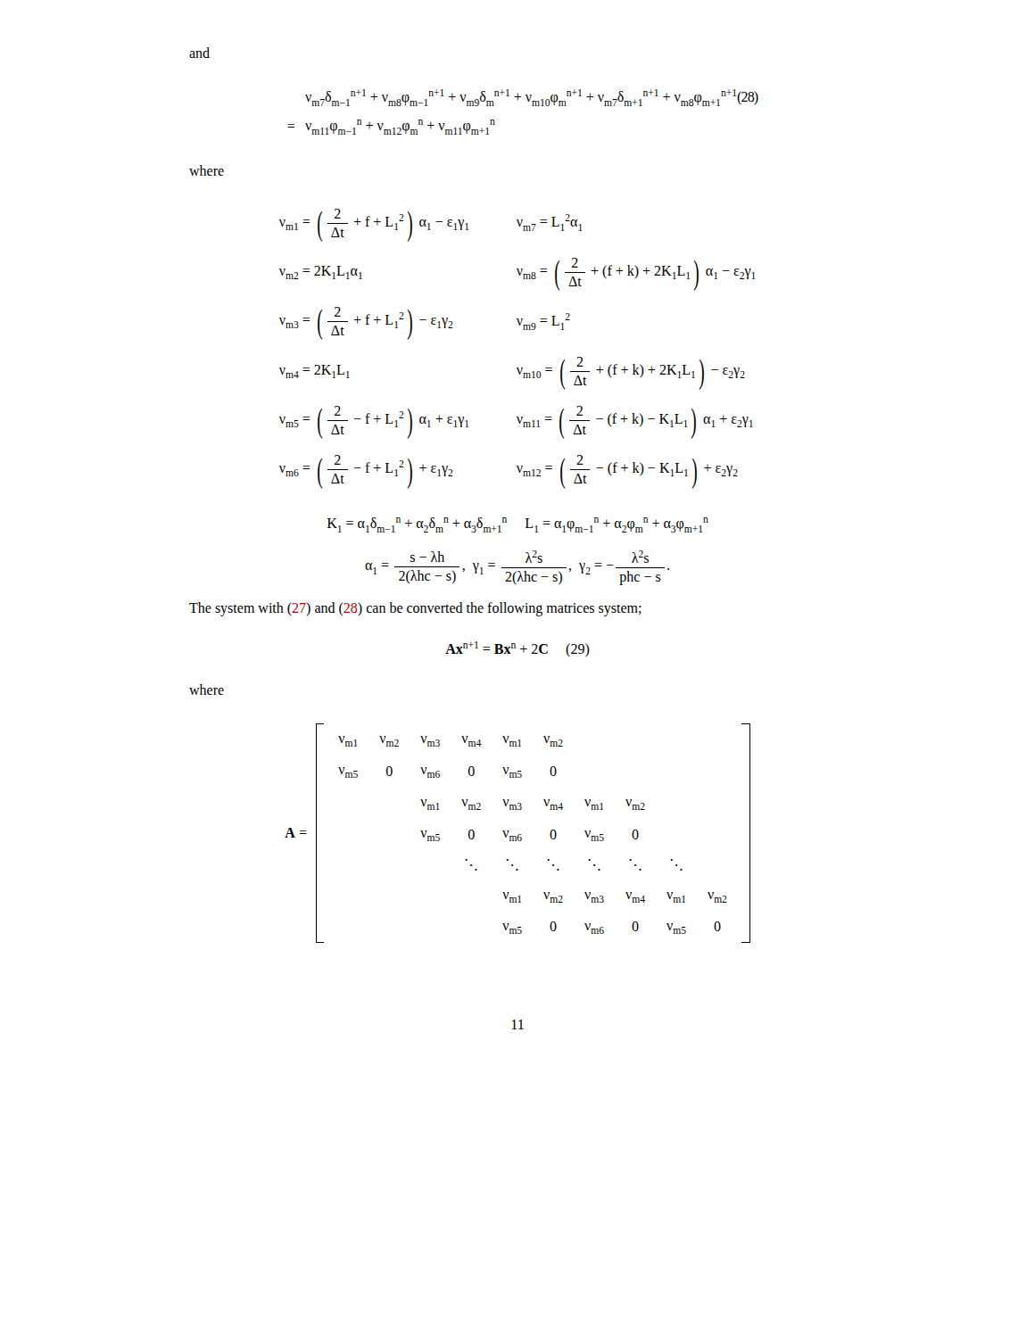and
| | | ν m7 δ m−1 n+1 + ν m8 φ m−1 n+1 + ν m9 δ m n+1 + ν m10 φ m n+1 + ν m7 δ m+1 n+1 + ν m8 φ m+1 n+1 (28) |
| | = | ν m11 φ m−1 n + ν m12 φ m n + ν m11 φ m+1 n |
where
| ν m1 = ( 2 Δt + f + L 1 2 ) α 1 − ε 1 γ 1 | ν m7 = L 1 2 α 1 |
| ν m2 = 2K 1 L 1 α 1 | ν m8 = ( 2 Δt + (f + k) + 2K 1 L 1 ) α 1 − ε 2 γ 1 |
| ν m3 = ( 2 Δt + f + L 1 2 ) − ε 1 γ 2 | ν m9 = L 1 2 |
| ν m4 = 2K 1 L 1 | ν m10 = ( 2 Δt + (f + k) + 2K 1 L 1 ) − ε 2 γ 2 |
| ν m5 = ( 2 Δt − f + L 1 2 ) α 1 + ε 1 γ 1 | ν m11 = ( 2 Δt − (f + k) − K 1 L 1 ) α 1 + ε 2 γ 1 |
| ν m6 = ( 2 Δt − f + L 1 2 ) + ε 1 γ 2 | ν m12 = ( 2 Δt − (f + k) − K 1 L 1 ) + ε 2 γ 2 |
K1 = α1δm−1n + α2δmn + α3δm+1n L1 = α1φm−1n + α2φmn + α3φm+1n
α1 = s − λh 2(λhc − s), γ1 = λ2s 2(λhc − s), γ2 = −λ2s phc − s.
The system with (27) and (28) can be converted the following matrices system;
Axn+1 = Bxn + 2C
(29)
where
A =
| ν m1 | ν m2 | ν m3 | ν m4 | ν m1 | ν m2 | | | | |
| ν m5 | 0 | ν m6 | 0 | ν m5 | 0 | | | | |
| | | ν m1 | ν m2 | ν m3 | ν m4 | ν m1 | ν m2 | | |
| | | ν m5 | 0 | ν m6 | 0 | ν m5 | 0 | | |
| | | | ⋱ | ⋱ | ⋱ | ⋱ | ⋱ | ⋱ | |
| | | | | ν m1 | ν m2 | ν m3 | ν m4 | ν m1 | ν m2 |
| | | | | ν m5 | 0 | ν m6 | 0 | ν m5 | 0 |
11